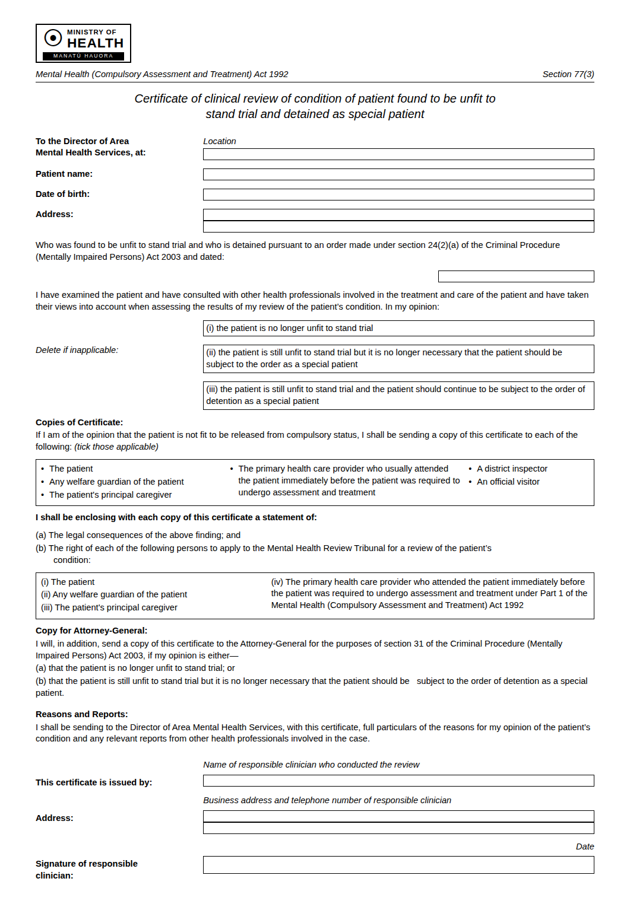⦿MINISTRY OF
HEALTH
MANATŪ HAUORA
Mental Health (Compulsory Assessment and Treatment) Act 1992
Section 77(3)
Certificate of clinical review of condition of patient found to be unfit to
stand trial and detained as special patient
| To the Director of Area Mental Health Services, at: | Location |
| Patient name: | |
| Date of birth: | |
| Address: | |
Who was found to be unfit to stand trial and who is detained pursuant to an order made under section 24(2)(a) of the Criminal Procedure (Mentally Impaired Persons) Act 2003 and dated:
I have examined the patient and have consulted with other health professionals involved in the treatment and care of the patient and have taken their views into account when assessing the results of my review of the patient’s condition. In my opinion:
| | (i) the patient is no longer unfit to stand trial |
| Delete if inapplicable: | (ii) the patient is still unfit to stand trial but it is no longer necessary that the patient should be subject to the order as a special patient |
| | (iii) the patient is still unfit to stand trial and the patient should continue to be subject to the order of detention as a special patient |
Copies of Certificate:
If I am of the opinion that the patient is not fit to be released from compulsory status, I shall be sending a copy of this certificate to each of the following: (tick those applicable)
The patient
Any welfare guardian of the patient
The patient's principal caregiver
The primary health care provider who usually attended the patient immediately before the patient was required to undergo assessment and treatment
A district inspector
An official visitor
I shall be enclosing with each copy of this certificate a statement of:
(a) The legal consequences of the above finding; and
(b) The right of each of the following persons to apply to the Mental Health Review Tribunal for a review of the patient’s
condition:
(i) The patient
(ii) Any welfare guardian of the patient
(iii) The patient's principal caregiver
(iv) The primary health care provider who attended the patient immediately before the patient was required to undergo assessment and treatment under Part 1 of the Mental Health (Compulsory Assessment and Treatment) Act 1992
Copy for Attorney-General:
I will, in addition, send a copy of this certificate to the Attorney-General for the purposes of section 31 of the Criminal Procedure (Mentally Impaired Persons) Act 2003, if my opinion is either—
(a) that the patient is no longer unfit to stand trial; or
(b) that the patient is still unfit to stand trial but it is no longer necessary that the patient should be subject to the order of detention as a special patient.
Reasons and Reports:
I shall be sending to the Director of Area Mental Health Services, with this certificate, full particulars of the reasons for my opinion of the patient’s condition and any relevant reports from other health professionals involved in the case.
| | Name of responsible clinician who conducted the review |
| This certificate is issued by: | |
| | Business address and telephone number of responsible clinician |
| Address: | |
| | Date |
| Signature of responsible clinician: | |